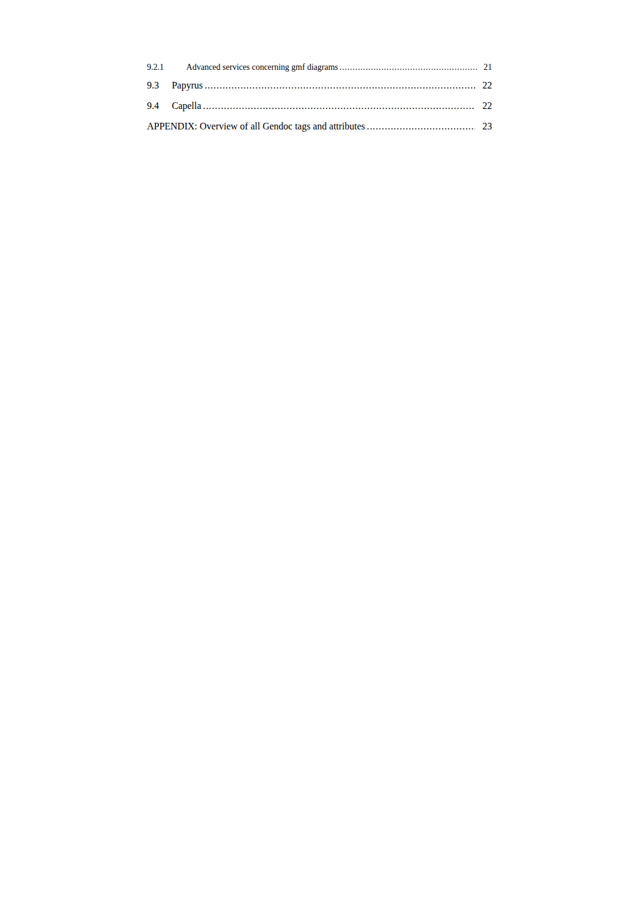9.2.1 Advanced services concerning gmf diagrams .......................................................................................... 21
9.3 Papyrus ................................................................................................................................. 22
9.4 Capella .................................................................................................................................. 22
APPENDIX: Overview of all Gendoc tags and attributes ........................................................... 23